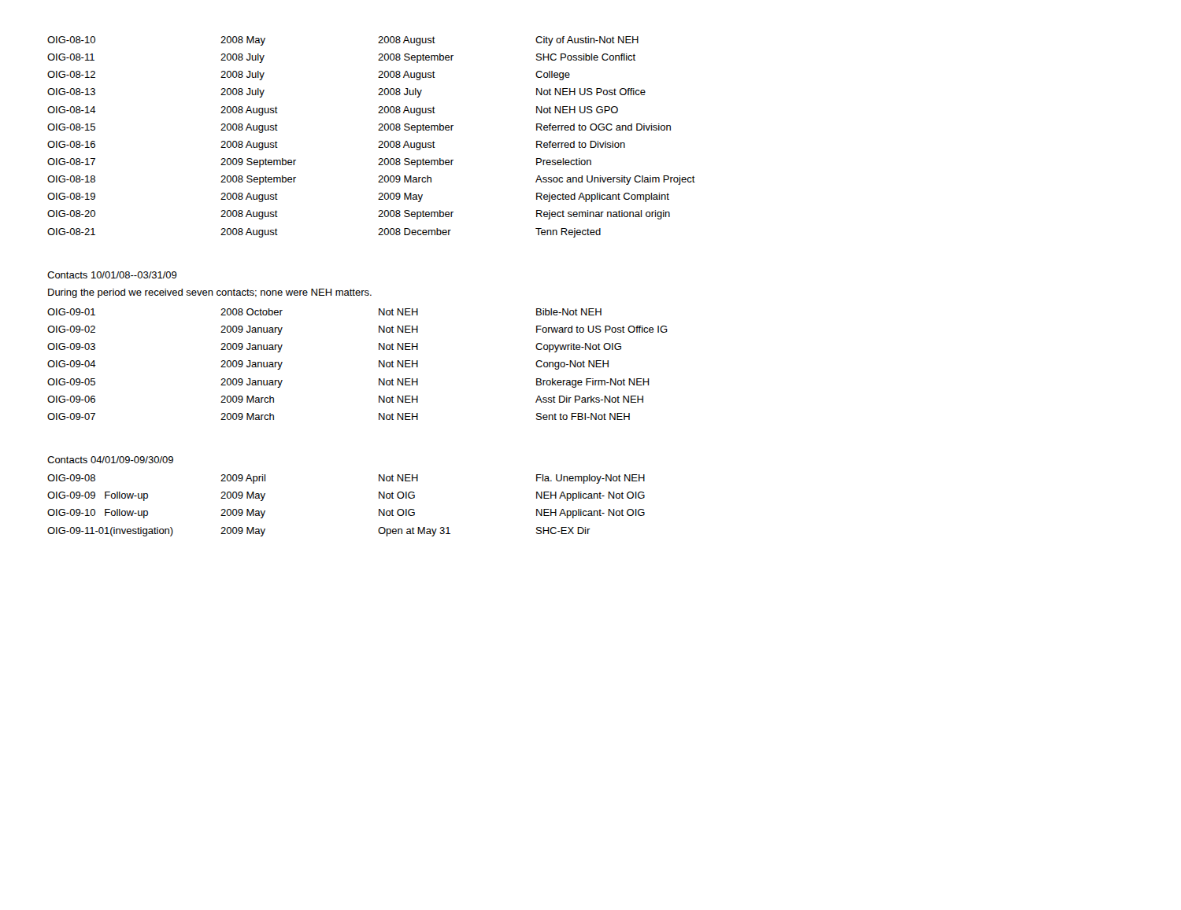| OIG-08-10 | 2008 May | 2008 August | City of Austin-Not NEH |
| OIG-08-11 | 2008 July | 2008 September | SHC Possible Conflict |
| OIG-08-12 | 2008 July | 2008 August | College |
| OIG-08-13 | 2008 July | 2008 July | Not NEH US Post Office |
| OIG-08-14 | 2008 August | 2008 August | Not NEH US GPO |
| OIG-08-15 | 2008 August | 2008 September | Referred to OGC and Division |
| OIG-08-16 | 2008 August | 2008 August | Referred to Division |
| OIG-08-17 | 2009 September | 2008 September | Preselection |
| OIG-08-18 | 2008 September | 2009 March | Assoc and University Claim Project |
| OIG-08-19 | 2008 August | 2009 May | Rejected Applicant Complaint |
| OIG-08-20 | 2008 August | 2008 September | Reject seminar national origin |
| OIG-08-21 | 2008 August | 2008 December | Tenn Rejected |
Contacts 10/01/08--03/31/09
During the period we received seven contacts; none were NEH matters.
| OIG-09-01 | 2008 October | Not NEH | Bible-Not NEH |
| OIG-09-02 | 2009 January | Not NEH | Forward to US Post Office IG |
| OIG-09-03 | 2009 January | Not NEH | Copywrite-Not OIG |
| OIG-09-04 | 2009 January | Not NEH | Congo-Not NEH |
| OIG-09-05 | 2009 January | Not NEH | Brokerage Firm-Not NEH |
| OIG-09-06 | 2009 March | Not NEH | Asst Dir Parks-Not NEH |
| OIG-09-07 | 2009 March | Not NEH | Sent to FBI-Not NEH |
Contacts 04/01/09-09/30/09
| OIG-09-08 | 2009 April | Not NEH | Fla. Unemploy-Not NEH |
| OIG-09-09 Follow-up | 2009 May | Not OIG | NEH Applicant- Not OIG |
| OIG-09-10 Follow-up | 2009 May | Not OIG | NEH Applicant- Not OIG |
| OIG-09-11-01(investigation) | 2009 May | Open at May 31 | SHC-EX Dir |